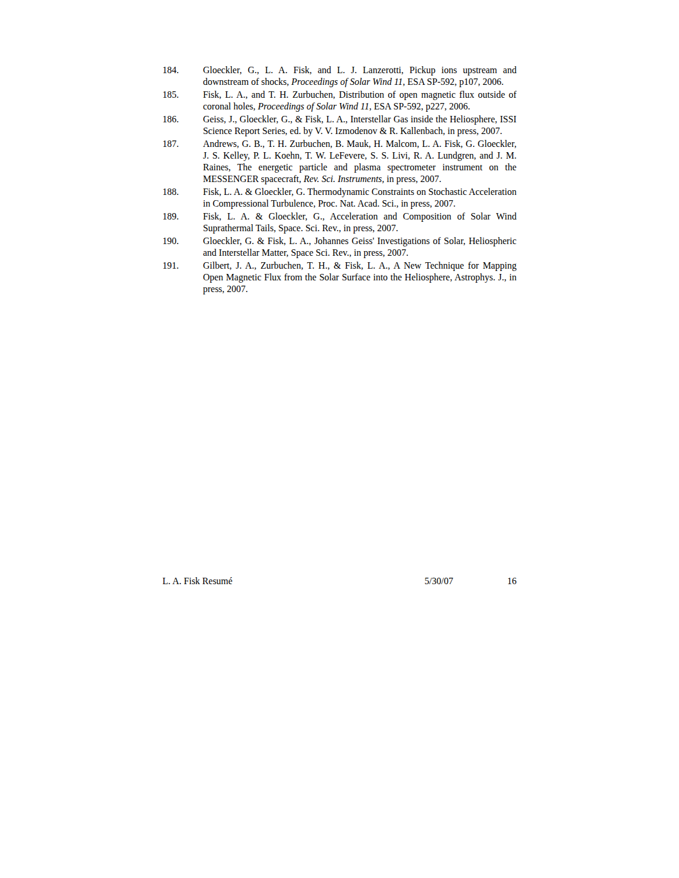184. Gloeckler, G., L. A. Fisk, and L. J. Lanzerotti, Pickup ions upstream and downstream of shocks, Proceedings of Solar Wind 11, ESA SP-592, p107, 2006.
185. Fisk, L. A., and T. H. Zurbuchen, Distribution of open magnetic flux outside of coronal holes, Proceedings of Solar Wind 11, ESA SP-592, p227, 2006.
186. Geiss, J., Gloeckler, G., & Fisk, L. A., Interstellar Gas inside the Heliosphere, ISSI Science Report Series, ed. by V. V. Izmodenov & R. Kallenbach, in press, 2007.
187. Andrews, G. B., T. H. Zurbuchen, B. Mauk, H. Malcom, L. A. Fisk, G. Gloeckler, J. S. Kelley, P. L. Koehn, T. W. LeFevere, S. S. Livi, R. A. Lundgren, and J. M. Raines, The energetic particle and plasma spectrometer instrument on the MESSENGER spacecraft, Rev. Sci. Instruments, in press, 2007.
188. Fisk, L. A. & Gloeckler, G. Thermodynamic Constraints on Stochastic Acceleration in Compressional Turbulence, Proc. Nat. Acad. Sci., in press, 2007.
189. Fisk, L. A. & Gloeckler, G., Acceleration and Composition of Solar Wind Suprathermal Tails, Space. Sci. Rev., in press, 2007.
190. Gloeckler, G. & Fisk, L. A., Johannes Geiss' Investigations of Solar, Heliospheric and Interstellar Matter, Space Sci. Rev., in press, 2007.
191. Gilbert, J. A., Zurbuchen, T. H., & Fisk, L. A., A New Technique for Mapping Open Magnetic Flux from the Solar Surface into the Heliosphere, Astrophys. J., in press, 2007.
| L. A. Fisk Resumé | 5/30/07 | 16 |